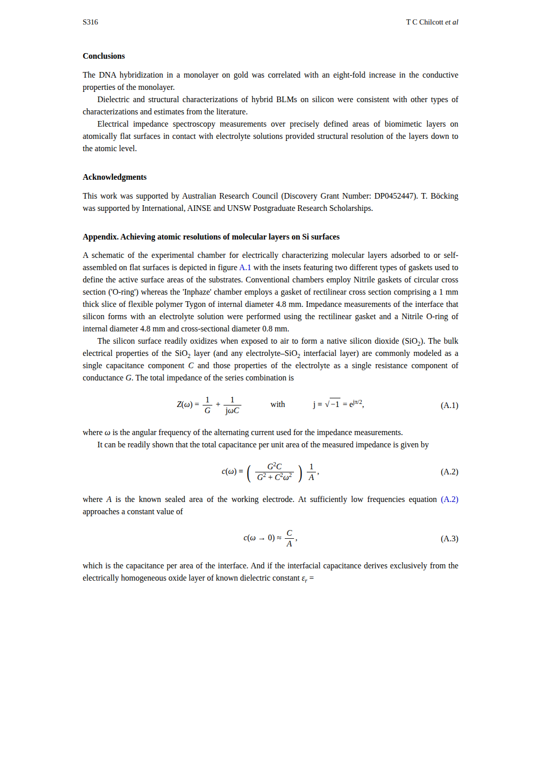S316 T C Chilcott et al
Conclusions
The DNA hybridization in a monolayer on gold was correlated with an eight-fold increase in the conductive properties of the monolayer.
Dielectric and structural characterizations of hybrid BLMs on silicon were consistent with other types of characterizations and estimates from the literature.
Electrical impedance spectroscopy measurements over precisely defined areas of biomimetic layers on atomically flat surfaces in contact with electrolyte solutions provided structural resolution of the layers down to the atomic level.
Acknowledgments
This work was supported by Australian Research Council (Discovery Grant Number: DP0452447). T. Böcking was supported by International, AINSE and UNSW Postgraduate Research Scholarships.
Appendix. Achieving atomic resolutions of molecular layers on Si surfaces
A schematic of the experimental chamber for electrically characterizing molecular layers adsorbed to or self-assembled on flat surfaces is depicted in figure A.1 with the insets featuring two different types of gaskets used to define the active surface areas of the substrates. Conventional chambers employ Nitrile gaskets of circular cross section ('O-ring') whereas the 'Inphaze' chamber employs a gasket of rectilinear cross section comprising a 1 mm thick slice of flexible polymer Tygon of internal diameter 4.8 mm. Impedance measurements of the interface that silicon forms with an electrolyte solution were performed using the rectilinear gasket and a Nitrile O-ring of internal diameter 4.8 mm and cross-sectional diameter 0.8 mm.
The silicon surface readily oxidizes when exposed to air to form a native silicon dioxide (SiO2). The bulk electrical properties of the SiO2 layer (and any electrolyte–SiO2 interfacial layer) are commonly modeled as a single capacitance component C and those properties of the electrolyte as a single resistance component of conductance G. The total impedance of the series combination is
Z(ω) = 1 G + 1 jωC with j ≡ √−1 = ejπ/2,
(A.1)
where ω is the angular frequency of the alternating current used for the impedance measurements.
It can be readily shown that the total capacitance per unit area of the measured impedance is given by
c(ω) ≡ ( G2C G2 + C2ω2 ) 1 A,
(A.2)
where A is the known sealed area of the working electrode. At sufficiently low frequencies equation (A.2) approaches a constant value of
c(ω → 0) ≈ CA,
(A.3)
which is the capacitance per area of the interface. And if the interfacial capacitance derives exclusively from the electrically homogeneous oxide layer of known dielectric constant εr =